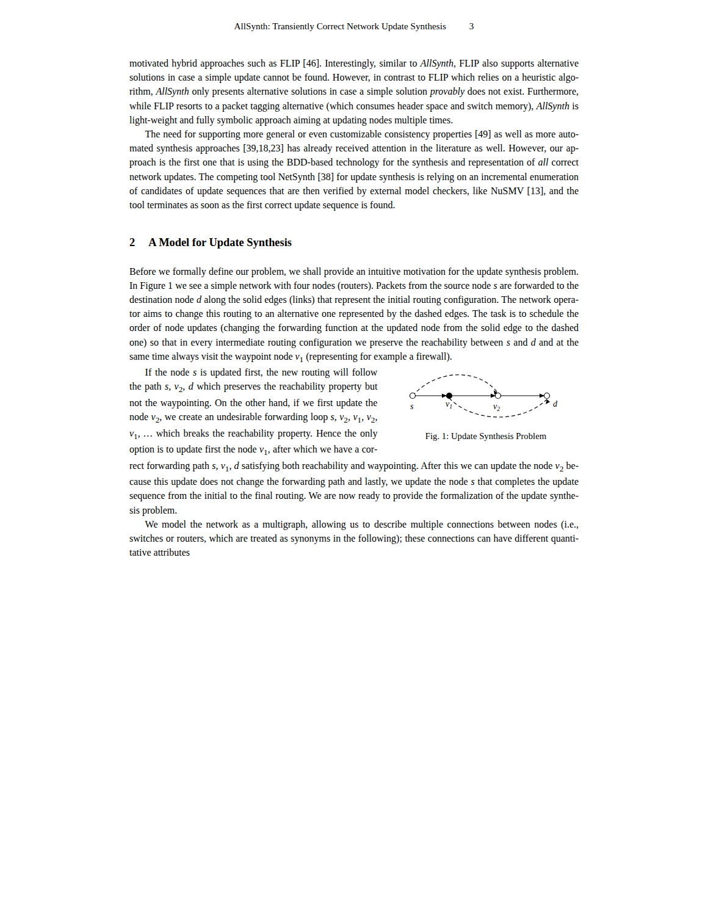AllSynth: Transiently Correct Network Update Synthesis 3
motivated hybrid approaches such as FLIP [46]. Interestingly, similar to AllSynth, FLIP also supports alternative solutions in case a simple update cannot be found. However, in contrast to FLIP which relies on a heuristic algorithm, AllSynth only presents alternative solutions in case a simple solution provably does not exist. Furthermore, while FLIP resorts to a packet tagging alternative (which consumes header space and switch memory), AllSynth is light-weight and fully symbolic approach aiming at updating nodes multiple times.
The need for supporting more general or even customizable consistency properties [49] as well as more automated synthesis approaches [39,18,23] has already received attention in the literature as well. However, our approach is the first one that is using the BDD-based technology for the synthesis and representation of all correct network updates. The competing tool NetSynth [38] for update synthesis is relying on an incremental enumeration of candidates of update sequences that are then verified by external model checkers, like NuSMV [13], and the tool terminates as soon as the first correct update sequence is found.
2 A Model for Update Synthesis
Before we formally define our problem, we shall provide an intuitive motivation for the update synthesis problem. In Figure 1 we see a simple network with four nodes (routers). Packets from the source node s are forwarded to the destination node d along the solid edges (links) that represent the initial routing configuration. The network operator aims to change this routing to an alternative one represented by the dashed edges. The task is to schedule the order of node updates (changing the forwarding function at the updated node from the solid edge to the dashed one) so that in every intermediate routing configuration we preserve the reachability between s and d and at the same time always visit the waypoint node v1 (representing for example a firewall).
s v1 v2 d
Fig. 1: Update Synthesis Problem
If the node s is updated first, the new routing will follow the path s, v2, d which preserves the reachability property but not the waypointing. On the other hand, if we first update the node v2, we create an undesirable forwarding loop s, v2, v1, v2, v1, … which breaks the reachability property. Hence the only option is to update first the node v1, after which we have a correct forwarding path s, v1, d satisfying both reachability and waypointing. After this we can update the node v2 because this update does not change the forwarding path and lastly, we update the node s that completes the update sequence from the initial to the final routing. We are now ready to provide the formalization of the update synthesis problem.
We model the network as a multigraph, allowing us to describe multiple connections between nodes (i.e., switches or routers, which are treated as synonyms in the following); these connections can have different quantitative attributes